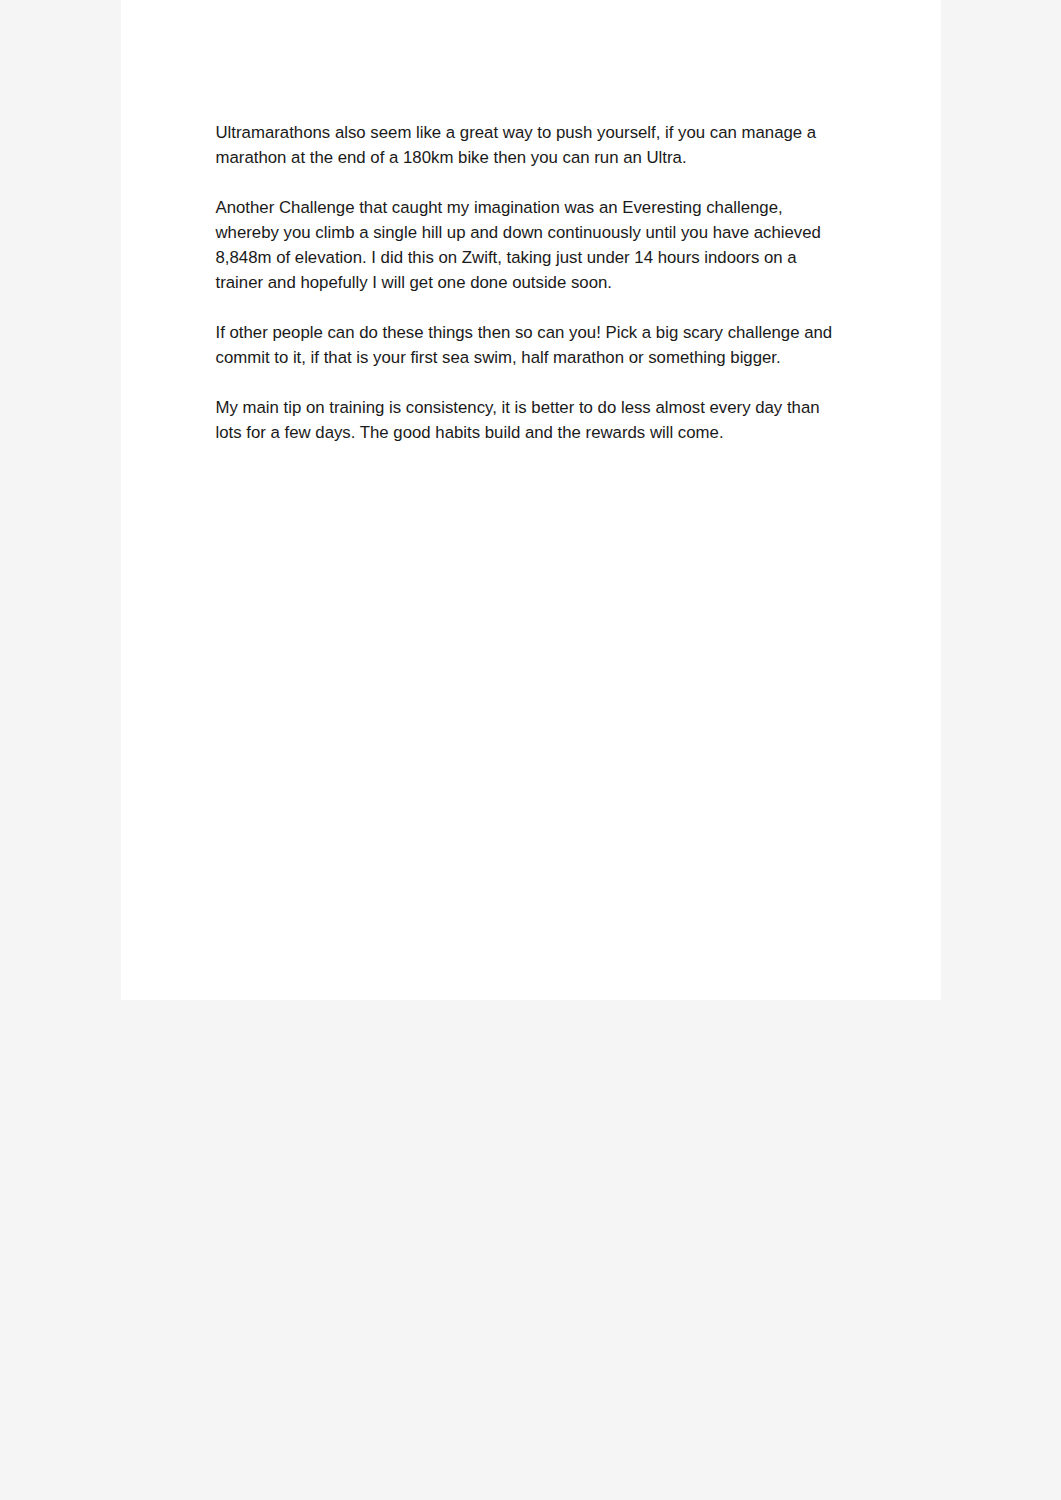Ultramarathons also seem like a great way to push yourself, if you can manage a marathon at the end of a 180km bike then you can run an Ultra.
Another Challenge that caught my imagination was an Everesting challenge, whereby you climb a single hill up and down continuously until you have achieved 8,848m of elevation. I did this on Zwift, taking just under 14 hours indoors on a trainer and hopefully I will get one done outside soon.
If other people can do these things then so can you! Pick a big scary challenge and commit to it, if that is your first sea swim, half marathon or something bigger.
My main tip on training is consistency, it is better to do less almost every day than lots for a few days. The good habits build and the rewards will come.